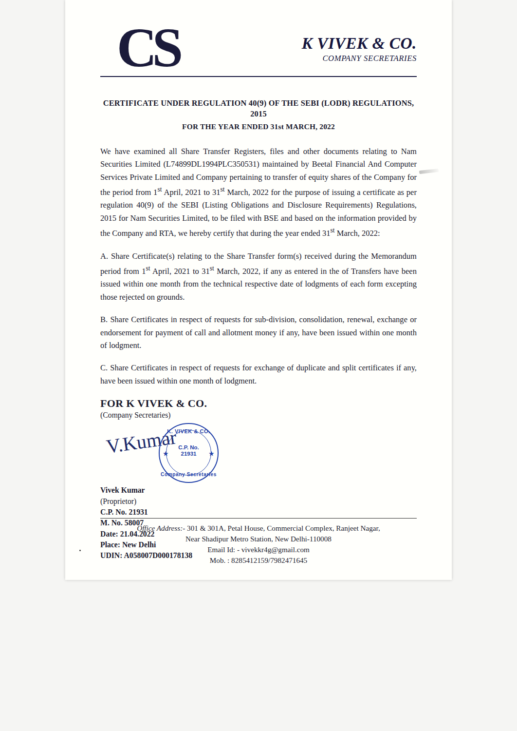CS
K VIVEK & CO.
COMPANY SECRETARIES
CERTIFICATE UNDER REGULATION 40(9) OF THE SEBI (LODR) REGULATIONS, 2015
FOR THE YEAR ENDED 31st MARCH, 2022
We have examined all Share Transfer Registers, files and other documents relating to Nam Securities Limited (L74899DL1994PLC350531) maintained by Beetal Financial And Computer Services Private Limited and Company pertaining to transfer of equity shares of the Company for the period from 1st April, 2021 to 31st March, 2022 for the purpose of issuing a certificate as per regulation 40(9) of the SEBI (Listing Obligations and Disclosure Requirements) Regulations, 2015 for Nam Securities Limited, to be filed with BSE and based on the information provided by the Company and RTA, we hereby certify that during the year ended 31st March, 2022:
A. Share Certificate(s) relating to the Share Transfer form(s) received during the Memorandum period from 1st April, 2021 to 31st March, 2022, if any as entered in the of Transfers have been issued within one month from the technical respective date of lodgments of each form excepting those rejected on grounds.
B. Share Certificates in respect of requests for sub-division, consolidation, renewal, exchange or endorsement for payment of call and allotment money if any, have been issued within one month of lodgment.
C. Share Certificates in respect of requests for exchange of duplicate and split certificates if any, have been issued within one month of lodgment.
FOR K VIVEK & CO.
(Company Secretaries)
V.Kumar
K. VIVEK & CO.
★
★
C.P. No.
21931
Company Secretaries
Vivek Kumar
(Proprietor)
C.P. No. 21931
M. No. 58007
Date: 21.04.2022
Place: New Delhi
UDIN: A058007D000178138
Office Address:- 301 & 301A, Petal House, Commercial Complex, Ranjeet Nagar,
Near Shadipur Metro Station, New Delhi-110008
Email Id: - vivekkr4g@gmail.com
Mob. : 8285412159/7982471645